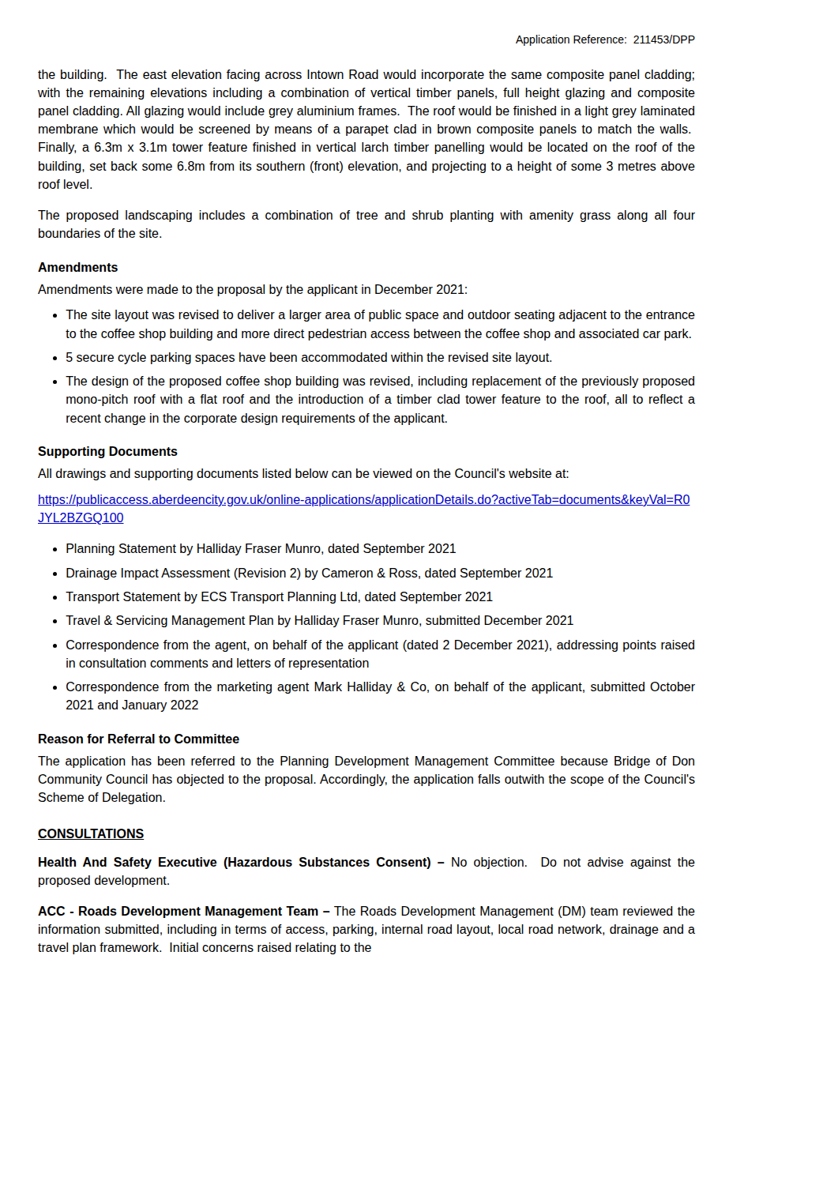Application Reference: 211453/DPP
the building. The east elevation facing across Intown Road would incorporate the same composite panel cladding; with the remaining elevations including a combination of vertical timber panels, full height glazing and composite panel cladding. All glazing would include grey aluminium frames. The roof would be finished in a light grey laminated membrane which would be screened by means of a parapet clad in brown composite panels to match the walls. Finally, a 6.3m x 3.1m tower feature finished in vertical larch timber panelling would be located on the roof of the building, set back some 6.8m from its southern (front) elevation, and projecting to a height of some 3 metres above roof level.
The proposed landscaping includes a combination of tree and shrub planting with amenity grass along all four boundaries of the site.
Amendments
Amendments were made to the proposal by the applicant in December 2021:
The site layout was revised to deliver a larger area of public space and outdoor seating adjacent to the entrance to the coffee shop building and more direct pedestrian access between the coffee shop and associated car park.
5 secure cycle parking spaces have been accommodated within the revised site layout.
The design of the proposed coffee shop building was revised, including replacement of the previously proposed mono-pitch roof with a flat roof and the introduction of a timber clad tower feature to the roof, all to reflect a recent change in the corporate design requirements of the applicant.
Supporting Documents
All drawings and supporting documents listed below can be viewed on the Council's website at:
https://publicaccess.aberdeencity.gov.uk/online-applications/applicationDetails.do?activeTab=documents&keyVal=R0JYL2BZGQ100
Planning Statement by Halliday Fraser Munro, dated September 2021
Drainage Impact Assessment (Revision 2) by Cameron & Ross, dated September 2021
Transport Statement by ECS Transport Planning Ltd, dated September 2021
Travel & Servicing Management Plan by Halliday Fraser Munro, submitted December 2021
Correspondence from the agent, on behalf of the applicant (dated 2 December 2021), addressing points raised in consultation comments and letters of representation
Correspondence from the marketing agent Mark Halliday & Co, on behalf of the applicant, submitted October 2021 and January 2022
Reason for Referral to Committee
The application has been referred to the Planning Development Management Committee because Bridge of Don Community Council has objected to the proposal. Accordingly, the application falls outwith the scope of the Council's Scheme of Delegation.
CONSULTATIONS
Health And Safety Executive (Hazardous Substances Consent) – No objection. Do not advise against the proposed development.
ACC - Roads Development Management Team – The Roads Development Management (DM) team reviewed the information submitted, including in terms of access, parking, internal road layout, local road network, drainage and a travel plan framework. Initial concerns raised relating to the